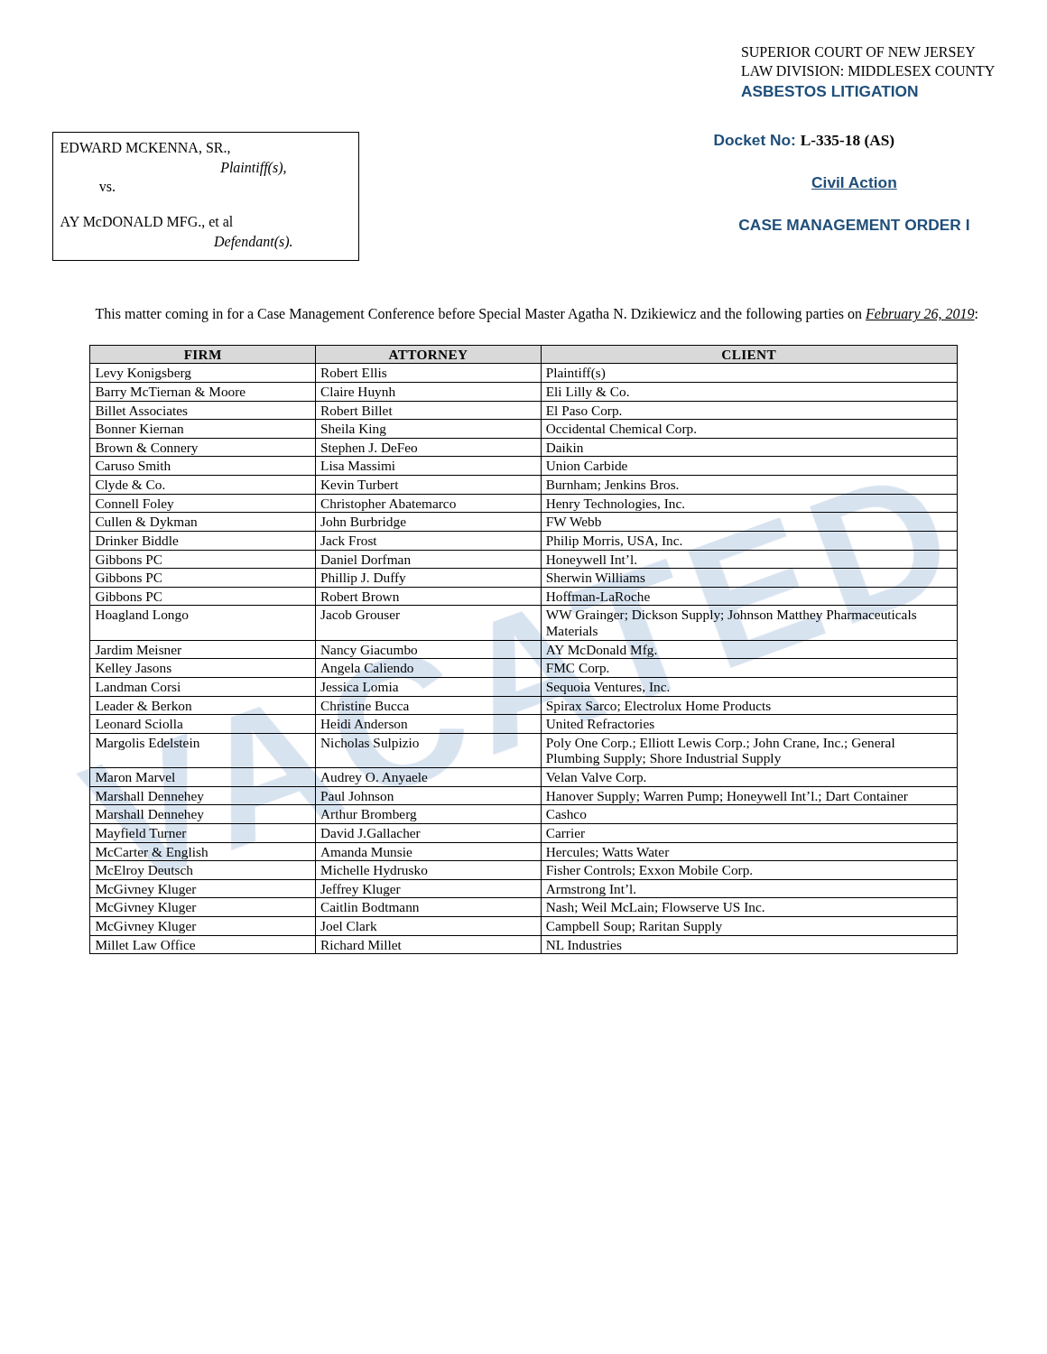VACATED
SUPERIOR COURT OF NEW JERSEY
LAW DIVISION: MIDDLESEX COUNTY
ASBESTOS LITIGATION
EDWARD McKENNA, SR.,
Plaintiff(s),
vs.
AY McDONALD MFG., et al
Defendant(s).
Docket No: L-335-18 (AS)
Civil Action
CASE MANAGEMENT ORDER I
This matter coming in for a Case Management Conference before Special Master Agatha N. Dzikiewicz and the following parties on February 26, 2019:
| FIRM | ATTORNEY | CLIENT |
| --- | --- | --- |
| Levy Konigsberg | Robert Ellis | Plaintiff(s) |
| Barry McTiernan & Moore | Claire Huynh | Eli Lilly & Co. |
| Billet Associates | Robert Billet | El Paso Corp. |
| Bonner Kiernan | Sheila King | Occidental Chemical Corp. |
| Brown & Connery | Stephen J. DeFeo | Daikin |
| Caruso Smith | Lisa Massimi | Union Carbide |
| Clyde & Co. | Kevin Turbert | Burnham; Jenkins Bros. |
| Connell Foley | Christopher Abatemarco | Henry Technologies, Inc. |
| Cullen & Dykman | John Burbridge | FW Webb |
| Drinker Biddle | Jack Frost | Philip Morris, USA, Inc. |
| Gibbons PC | Daniel Dorfman | Honeywell Int’l. |
| Gibbons PC | Phillip J. Duffy | Sherwin Williams |
| Gibbons PC | Robert Brown | Hoffman-LaRoche |
| Hoagland Longo | Jacob Grouser | WW Grainger; Dickson Supply; Johnson Matthey Pharmaceuticals Materials |
| Jardim Meisner | Nancy Giacumbo | AY McDonald Mfg. |
| Kelley Jasons | Angela Caliendo | FMC Corp. |
| Landman Corsi | Jessica Lomia | Sequoia Ventures, Inc. |
| Leader & Berkon | Christine Bucca | Spirax Sarco; Electrolux Home Products |
| Leonard Sciolla | Heidi Anderson | United Refractories |
| Margolis Edelstein | Nicholas Sulpizio | Poly One Corp.; Elliott Lewis Corp.; John Crane, Inc.; General Plumbing Supply; Shore Industrial Supply |
| Maron Marvel | Audrey O. Anyaele | Velan Valve Corp. |
| Marshall Dennehey | Paul Johnson | Hanover Supply; Warren Pump; Honeywell Int’l.; Dart Container |
| Marshall Dennehey | Arthur Bromberg | Cashco |
| Mayfield Turner | David J.Gallacher | Carrier |
| McCarter & English | Amanda Munsie | Hercules; Watts Water |
| McElroy Deutsch | Michelle Hydrusko | Fisher Controls; Exxon Mobile Corp. |
| McGivney Kluger | Jeffrey Kluger | Armstrong Int’l. |
| McGivney Kluger | Caitlin Bodtmann | Nash; Weil McLain; Flowserve US Inc. |
| McGivney Kluger | Joel Clark | Campbell Soup; Raritan Supply |
| Millet Law Office | Richard Millet | NL Industries |